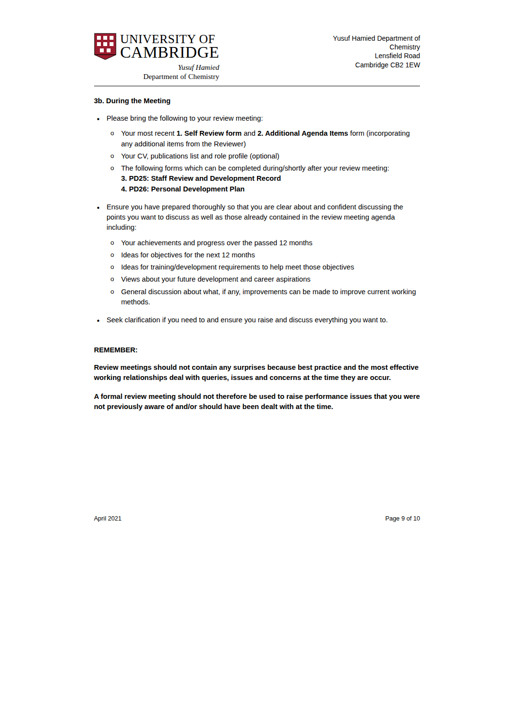UNIVERSITY OF
CAMBRIDGE
Yusuf Hamied
Department of Chemistry
Yusuf Hamied Department of
Chemistry
Lensfield Road
Cambridge CB2 1EW
3b. During the Meeting
Please bring the following to your review meeting:
Your most recent 1. Self Review form and 2. Additional Agenda Items form (incorporating any additional items from the Reviewer)
Your CV, publications list and role profile (optional)
The following forms which can be completed during/shortly after your review meeting:
3. PD25: Staff Review and Development Record
4. PD26: Personal Development Plan
Ensure you have prepared thoroughly so that you are clear about and confident discussing the points you want to discuss as well as those already contained in the review meeting agenda including:
Your achievements and progress over the passed 12 months
Ideas for objectives for the next 12 months
Ideas for training/development requirements to help meet those objectives
Views about your future development and career aspirations
General discussion about what, if any, improvements can be made to improve current working methods.
Seek clarification if you need to and ensure you raise and discuss everything you want to.
REMEMBER:
Review meetings should not contain any surprises because best practice and the most effective working relationships deal with queries, issues and concerns at the time they are occur.
A formal review meeting should not therefore be used to raise performance issues that you were not previously aware of and/or should have been dealt with at the time.
April 2021 Page 9 of 10